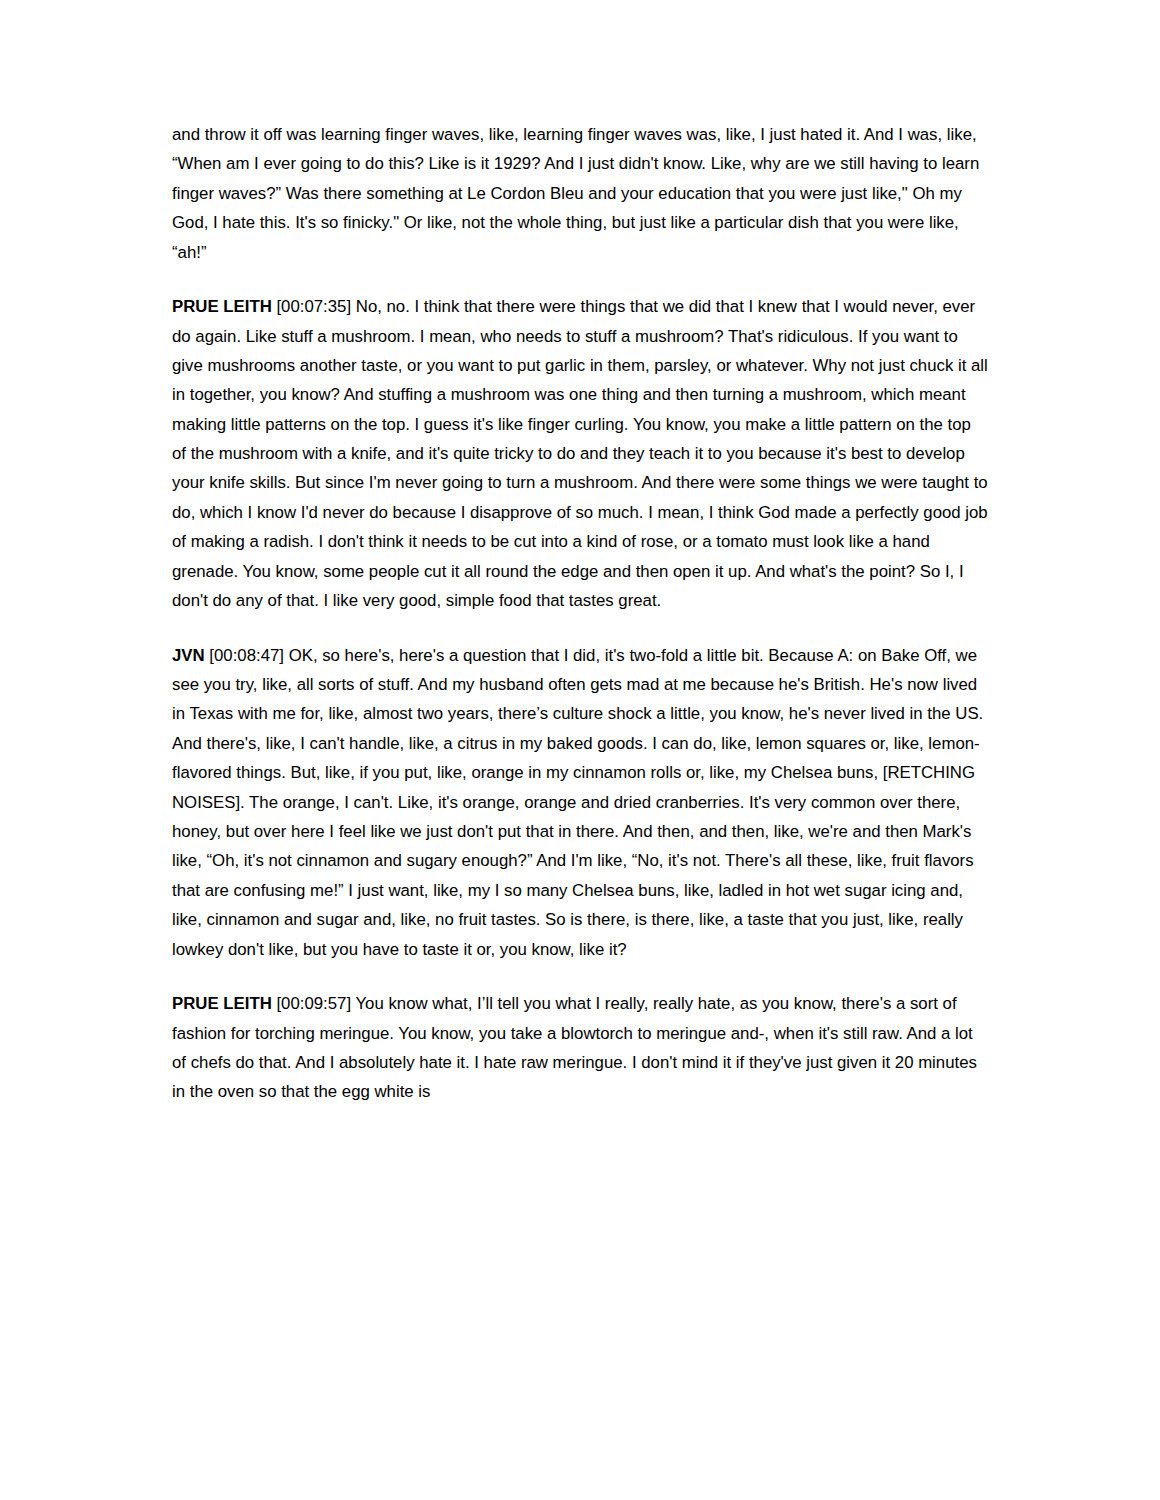and throw it off was learning finger waves, like, learning finger waves was, like, I just hated it. And I was, like, “When am I ever going to do this? Like is it 1929? And I just didn't know. Like, why are we still having to learn finger waves?” Was there something at Le Cordon Bleu and your education that you were just like," Oh my God, I hate this. It's so finicky." Or like, not the whole thing, but just like a particular dish that you were like, “ah!”
PRUE LEITH [00:07:35] No, no. I think that there were things that we did that I knew that I would never, ever do again. Like stuff a mushroom. I mean, who needs to stuff a mushroom? That's ridiculous. If you want to give mushrooms another taste, or you want to put garlic in them, parsley, or whatever. Why not just chuck it all in together, you know? And stuffing a mushroom was one thing and then turning a mushroom, which meant making little patterns on the top. I guess it's like finger curling. You know, you make a little pattern on the top of the mushroom with a knife, and it's quite tricky to do and they teach it to you because it's best to develop your knife skills. But since I'm never going to turn a mushroom. And there were some things we were taught to do, which I know I'd never do because I disapprove of so much. I mean, I think God made a perfectly good job of making a radish. I don't think it needs to be cut into a kind of rose, or a tomato must look like a hand grenade. You know, some people cut it all round the edge and then open it up. And what's the point? So I, I don't do any of that. I like very good, simple food that tastes great.
JVN [00:08:47] OK, so here's, here's a question that I did, it's two-fold a little bit. Because A: on Bake Off, we see you try, like, all sorts of stuff. And my husband often gets mad at me because he's British. He's now lived in Texas with me for, like, almost two years, there’s culture shock a little, you know, he's never lived in the US. And there's, like, I can't handle, like, a citrus in my baked goods. I can do, like, lemon squares or, like, lemon-flavored things. But, like, if you put, like, orange in my cinnamon rolls or, like, my Chelsea buns, [RETCHING NOISES]. The orange, I can't. Like, it's orange, orange and dried cranberries. It's very common over there, honey, but over here I feel like we just don't put that in there. And then, and then, like, we're and then Mark's like, “Oh, it's not cinnamon and sugary enough?” And I'm like, “No, it's not. There's all these, like, fruit flavors that are confusing me!” I just want, like, my I so many Chelsea buns, like, ladled in hot wet sugar icing and, like, cinnamon and sugar and, like, no fruit tastes. So is there, is there, like, a taste that you just, like, really lowkey don't like, but you have to taste it or, you know, like it?
PRUE LEITH [00:09:57] You know what, I’ll tell you what I really, really hate, as you know, there's a sort of fashion for torching meringue. You know, you take a blowtorch to meringue and-, when it's still raw. And a lot of chefs do that. And I absolutely hate it. I hate raw meringue. I don't mind it if they've just given it 20 minutes in the oven so that the egg white is